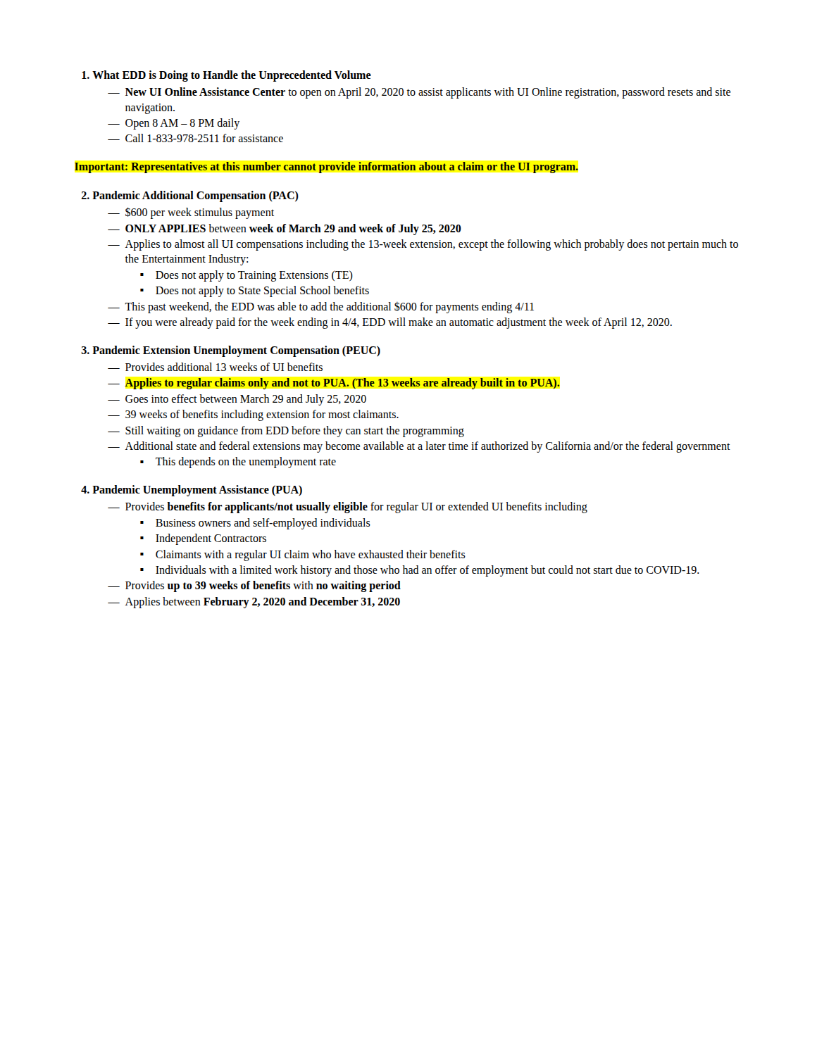What EDD is Doing to Handle the Unprecedented Volume
New UI Online Assistance Center to open on April 20, 2020 to assist applicants with UI Online registration, password resets and site navigation.
Open 8 AM – 8 PM daily
Call 1-833-978-2511 for assistance
Important: Representatives at this number cannot provide information about a claim or the UI program.
Pandemic Additional Compensation (PAC)
$600 per week stimulus payment
ONLY APPLIES between week of March 29 and week of July 25, 2020
Applies to almost all UI compensations including the 13-week extension, except the following which probably does not pertain much to the Entertainment Industry:
Does not apply to Training Extensions (TE)
Does not apply to State Special School benefits
This past weekend, the EDD was able to add the additional $600 for payments ending 4/11
If you were already paid for the week ending in 4/4, EDD will make an automatic adjustment the week of April 12, 2020.
Pandemic Extension Unemployment Compensation (PEUC)
Provides additional 13 weeks of UI benefits
Applies to regular claims only and not to PUA. (The 13 weeks are already built in to PUA).
Goes into effect between March 29 and July 25, 2020
39 weeks of benefits including extension for most claimants.
Still waiting on guidance from EDD before they can start the programming
Additional state and federal extensions may become available at a later time if authorized by California and/or the federal government
This depends on the unemployment rate
Pandemic Unemployment Assistance (PUA)
Provides benefits for applicants/not usually eligible for regular UI or extended UI benefits including
Business owners and self-employed individuals
Independent Contractors
Claimants with a regular UI claim who have exhausted their benefits
Individuals with a limited work history and those who had an offer of employment but could not start due to COVID-19.
Provides up to 39 weeks of benefits with no waiting period
Applies between February 2, 2020 and December 31, 2020